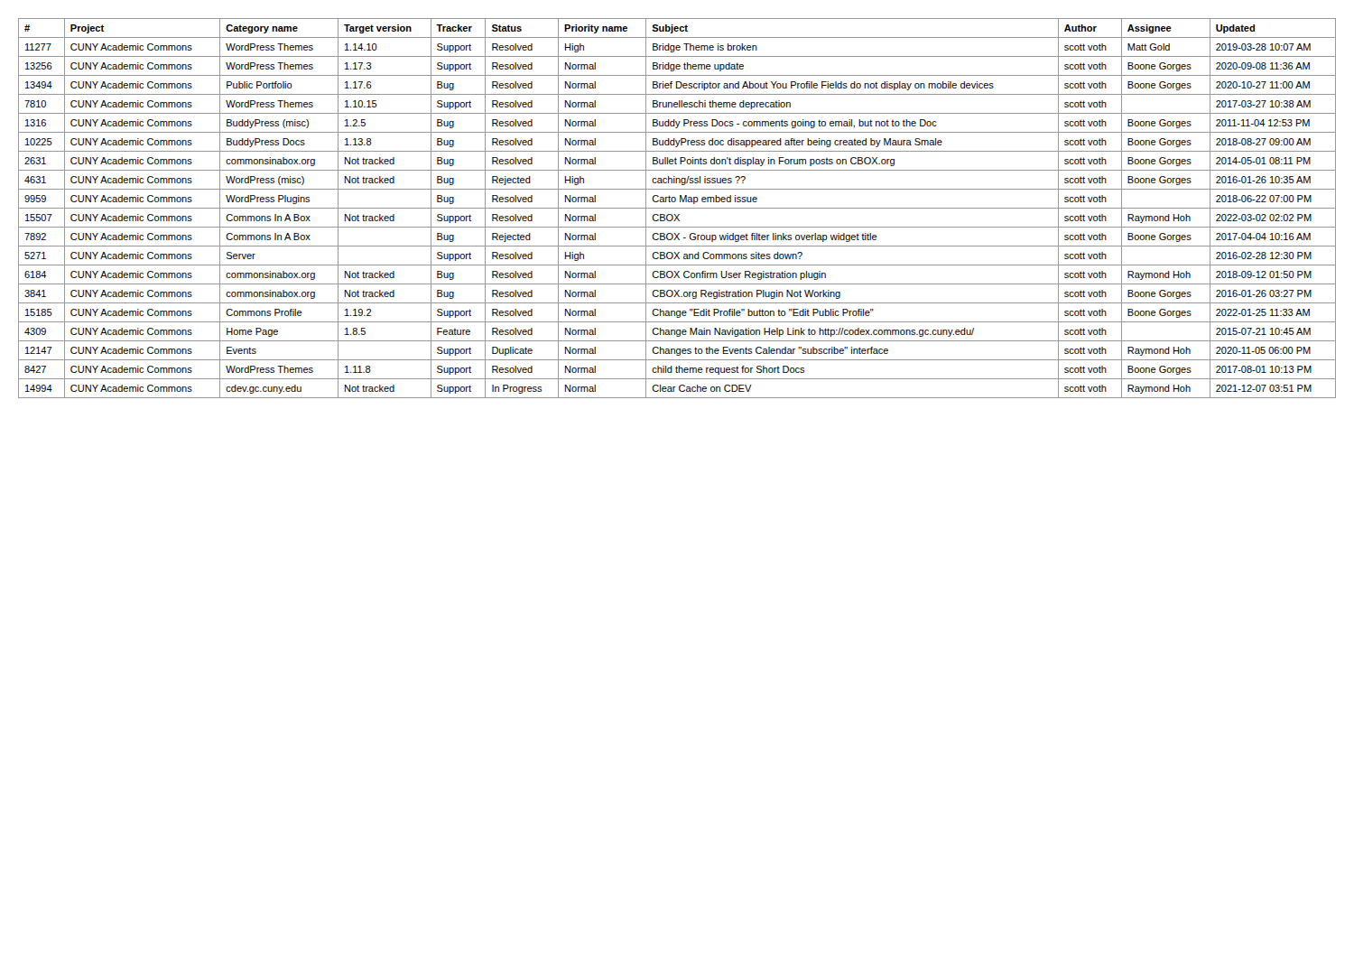| # | Project | Category name | Target version | Tracker | Status | Priority name | Subject | Author | Assignee | Updated |
| --- | --- | --- | --- | --- | --- | --- | --- | --- | --- | --- |
| 11277 | CUNY Academic Commons | WordPress Themes | 1.14.10 | Support | Resolved | High | Bridge Theme is broken | scott voth | Matt Gold | 2019-03-28 10:07 AM |
| 13256 | CUNY Academic Commons | WordPress Themes | 1.17.3 | Support | Resolved | Normal | Bridge theme update | scott voth | Boone Gorges | 2020-09-08 11:36 AM |
| 13494 | CUNY Academic Commons | Public Portfolio | 1.17.6 | Bug | Resolved | Normal | Brief Descriptor and About You Profile Fields do not display on mobile devices | scott voth | Boone Gorges | 2020-10-27 11:00 AM |
| 7810 | CUNY Academic Commons | WordPress Themes | 1.10.15 | Support | Resolved | Normal | Brunelleschi theme deprecation | scott voth | | 2017-03-27 10:38 AM |
| 1316 | CUNY Academic Commons | BuddyPress (misc) | 1.2.5 | Bug | Resolved | Normal | Buddy Press Docs - comments going to email, but not to the Doc | scott voth | Boone Gorges | 2011-11-04 12:53 PM |
| 10225 | CUNY Academic Commons | BuddyPress Docs | 1.13.8 | Bug | Resolved | Normal | BuddyPress doc disappeared after being created by Maura Smale | scott voth | Boone Gorges | 2018-08-27 09:00 AM |
| 2631 | CUNY Academic Commons | commonsinabox.org | Not tracked | Bug | Resolved | Normal | Bullet Points don't display in Forum posts on CBOX.org | scott voth | Boone Gorges | 2014-05-01 08:11 PM |
| 4631 | CUNY Academic Commons | WordPress (misc) | Not tracked | Bug | Rejected | High | caching/ssl issues ?? | scott voth | Boone Gorges | 2016-01-26 10:35 AM |
| 9959 | CUNY Academic Commons | WordPress Plugins | | Bug | Resolved | Normal | Carto Map embed issue | scott voth | | 2018-06-22 07:00 PM |
| 15507 | CUNY Academic Commons | Commons In A Box | Not tracked | Support | Resolved | Normal | CBOX | scott voth | Raymond Hoh | 2022-03-02 02:02 PM |
| 7892 | CUNY Academic Commons | Commons In A Box | | Bug | Rejected | Normal | CBOX - Group widget filter links overlap widget title | scott voth | Boone Gorges | 2017-04-04 10:16 AM |
| 5271 | CUNY Academic Commons | Server | | Support | Resolved | High | CBOX and Commons sites down? | scott voth | | 2016-02-28 12:30 PM |
| 6184 | CUNY Academic Commons | commonsinabox.org | Not tracked | Bug | Resolved | Normal | CBOX Confirm User Registration plugin | scott voth | Raymond Hoh | 2018-09-12 01:50 PM |
| 3841 | CUNY Academic Commons | commonsinabox.org | Not tracked | Bug | Resolved | Normal | CBOX.org Registration Plugin Not Working | scott voth | Boone Gorges | 2016-01-26 03:27 PM |
| 15185 | CUNY Academic Commons | Commons Profile | 1.19.2 | Support | Resolved | Normal | Change "Edit Profile" button to "Edit Public Profile" | scott voth | Boone Gorges | 2022-01-25 11:33 AM |
| 4309 | CUNY Academic Commons | Home Page | 1.8.5 | Feature | Resolved | Normal | Change Main Navigation Help Link to http://codex.commons.gc.cuny.edu/ | scott voth | | 2015-07-21 10:45 AM |
| 12147 | CUNY Academic Commons | Events | | Support | Duplicate | Normal | Changes to the Events Calendar "subscribe" interface | scott voth | Raymond Hoh | 2020-11-05 06:00 PM |
| 8427 | CUNY Academic Commons | WordPress Themes | 1.11.8 | Support | Resolved | Normal | child theme request for Short Docs | scott voth | Boone Gorges | 2017-08-01 10:13 PM |
| 14994 | CUNY Academic Commons | cdev.gc.cuny.edu | Not tracked | Support | In Progress | Normal | Clear Cache on CDEV | scott voth | Raymond Hoh | 2021-12-07 03:51 PM |